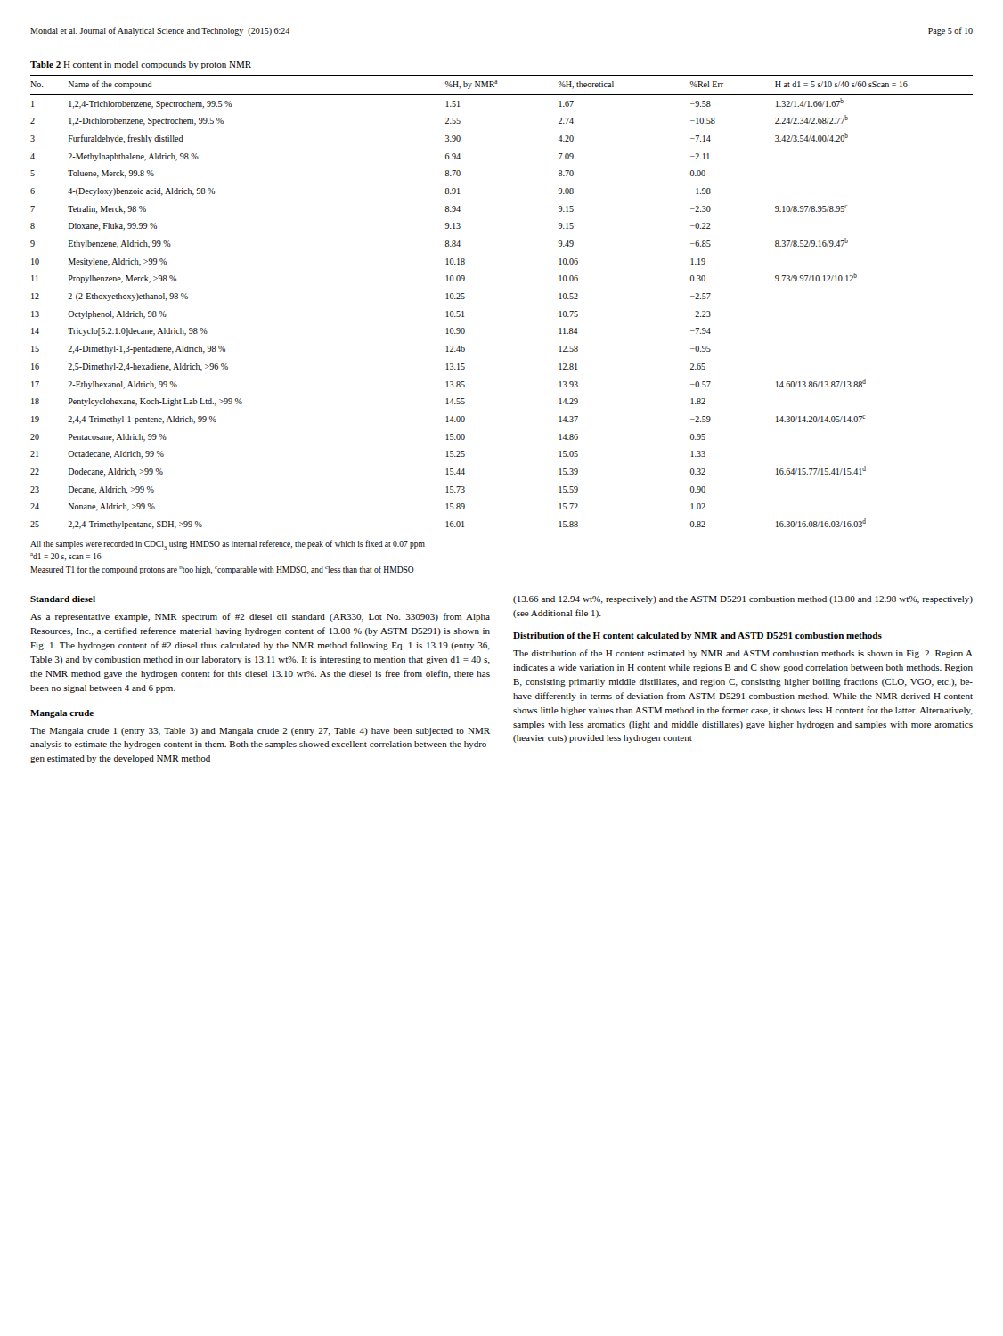Mondal et al. Journal of Analytical Science and Technology (2015) 6:24
Page 5 of 10
Table 2 H content in model compounds by proton NMR
| No. | Name of the compound | %H, by NMR a | %H, theoretical | %Rel Err | H at d1 = 5 s/10 s/40 s/60 sScan = 16 |
| --- | --- | --- | --- | --- | --- |
| 1 | 1,2,4-Trichlorobenzene, Spectrochem, 99.5 % | 1.51 | 1.67 | −9.58 | 1.32/1.4/1.66/1.67 b |
| 2 | 1,2-Dichlorobenzene, Spectrochem, 99.5 % | 2.55 | 2.74 | −10.58 | 2.24/2.34/2.68/2.77 b |
| 3 | Furfuraldehyde, freshly distilled | 3.90 | 4.20 | −7.14 | 3.42/3.54/4.00/4.20 b |
| 4 | 2-Methylnaphthalene, Aldrich, 98 % | 6.94 | 7.09 | −2.11 | |
| 5 | Toluene, Merck, 99.8 % | 8.70 | 8.70 | 0.00 | |
| 6 | 4-(Decyloxy)benzoic acid, Aldrich, 98 % | 8.91 | 9.08 | −1.98 | |
| 7 | Tetralin, Merck, 98 % | 8.94 | 9.15 | −2.30 | 9.10/8.97/8.95/8.95 c |
| 8 | Dioxane, Fluka, 99.99 % | 9.13 | 9.15 | −0.22 | |
| 9 | Ethylbenzene, Aldrich, 99 % | 8.84 | 9.49 | −6.85 | 8.37/8.52/9.16/9.47 b |
| 10 | Mesitylene, Aldrich, >99 % | 10.18 | 10.06 | 1.19 | |
| 11 | Propylbenzene, Merck, >98 % | 10.09 | 10.06 | 0.30 | 9.73/9.97/10.12/10.12 b |
| 12 | 2-(2-Ethoxyethoxy)ethanol, 98 % | 10.25 | 10.52 | −2.57 | |
| 13 | Octylphenol, Aldrich, 98 % | 10.51 | 10.75 | −2.23 | |
| 14 | Tricyclo[5.2.1.0]decane, Aldrich, 98 % | 10.90 | 11.84 | −7.94 | |
| 15 | 2,4-Dimethyl-1,3-pentadiene, Aldrich, 98 % | 12.46 | 12.58 | −0.95 | |
| 16 | 2,5-Dimethyl-2,4-hexadiene, Aldrich, >96 % | 13.15 | 12.81 | 2.65 | |
| 17 | 2-Ethylhexanol, Aldrich, 99 % | 13.85 | 13.93 | −0.57 | 14.60/13.86/13.87/13.88 d |
| 18 | Pentylcyclohexane, Koch-Light Lab Ltd., >99 % | 14.55 | 14.29 | 1.82 | |
| 19 | 2,4,4-Trimethyl-1-pentene, Aldrich, 99 % | 14.00 | 14.37 | −2.59 | 14.30/14.20/14.05/14.07 c |
| 20 | Pentacosane, Aldrich, 99 % | 15.00 | 14.86 | 0.95 | |
| 21 | Octadecane, Aldrich, 99 % | 15.25 | 15.05 | 1.33 | |
| 22 | Dodecane, Aldrich, >99 % | 15.44 | 15.39 | 0.32 | 16.64/15.77/15.41/15.41 d |
| 23 | Decane, Aldrich, >99 % | 15.73 | 15.59 | 0.90 | |
| 24 | Nonane, Aldrich, >99 % | 15.89 | 15.72 | 1.02 | |
| 25 | 2,2,4-Trimethylpentane, SDH, >99 % | 16.01 | 15.88 | 0.82 | 16.30/16.08/16.03/16.03 d |
All the samples were recorded in CDCl3 using HMDSO as internal reference, the peak of which is fixed at 0.07 ppm
ad1 = 20 s, scan = 16
Measured T1 for the compound protons are btoo high, ccomparable with HMDSO, and cless than that of HMDSO
Standard diesel
As a representative example, NMR spectrum of #2 diesel oil standard (AR330, Lot No. 330903) from Alpha Resources, Inc., a certified reference material having hydrogen content of 13.08 % (by ASTM D5291) is shown in Fig. 1. The hydrogen content of #2 diesel thus calculated by the NMR method following Eq. 1 is 13.19 (entry 36, Table 3) and by combustion method in our laboratory is 13.11 wt%. It is interesting to mention that given d1 = 40 s, the NMR method gave the hydrogen content for this diesel 13.10 wt%. As the diesel is free from olefin, there has been no signal between 4 and 6 ppm.
Mangala crude
The Mangala crude 1 (entry 33, Table 3) and Mangala crude 2 (entry 27, Table 4) have been subjected to NMR analysis to estimate the hydrogen content in them. Both the samples showed excellent correlation between the hydrogen estimated by the developed NMR method
(13.66 and 12.94 wt%, respectively) and the ASTM D5291 combustion method (13.80 and 12.98 wt%, respectively) (see Additional file 1).
Distribution of the H content calculated by NMR and ASTD D5291 combustion methods
The distribution of the H content estimated by NMR and ASTM combustion methods is shown in Fig. 2. Region A indicates a wide variation in H content while regions B and C show good correlation between both methods. Region B, consisting primarily middle distillates, and region C, consisting higher boiling fractions (CLO, VGO, etc.), behave differently in terms of deviation from ASTM D5291 combustion method. While the NMR-derived H content shows little higher values than ASTM method in the former case, it shows less H content for the latter. Alternatively, samples with less aromatics (light and middle distillates) gave higher hydrogen and samples with more aromatics (heavier cuts) provided less hydrogen content